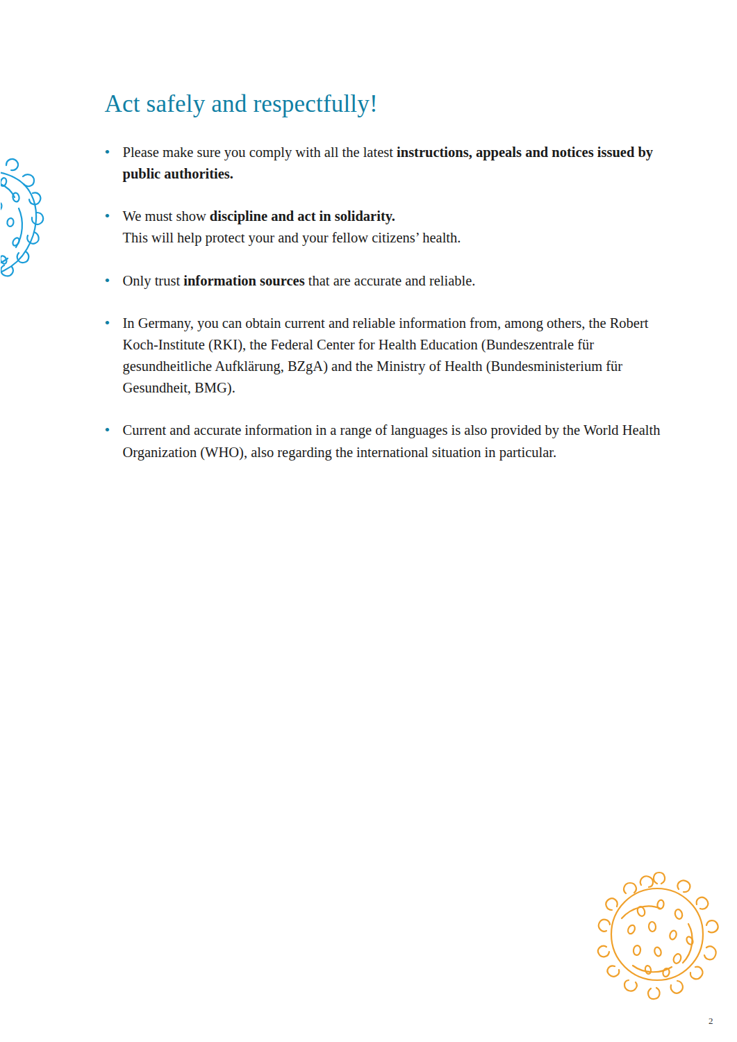Act safely and respectfully!
Please make sure you comply with all the latest instructions, appeals and notices issued by public authorities.
We must show discipline and act in solidarity.
This will help protect your and your fellow citizens’ health.
Only trust information sources that are accurate and reliable.
In Germany, you can obtain current and reliable information from, among others, the Robert Koch-Institute (RKI), the Federal Center for Health Education (Bundeszentrale für gesundheitliche Aufklärung, BZgA) and the Ministry of Health (Bundesministerium für Gesundheit, BMG).
Current and accurate information in a range of languages is also provided by the World Health Organization (WHO), also regarding the international situation in particular.
2